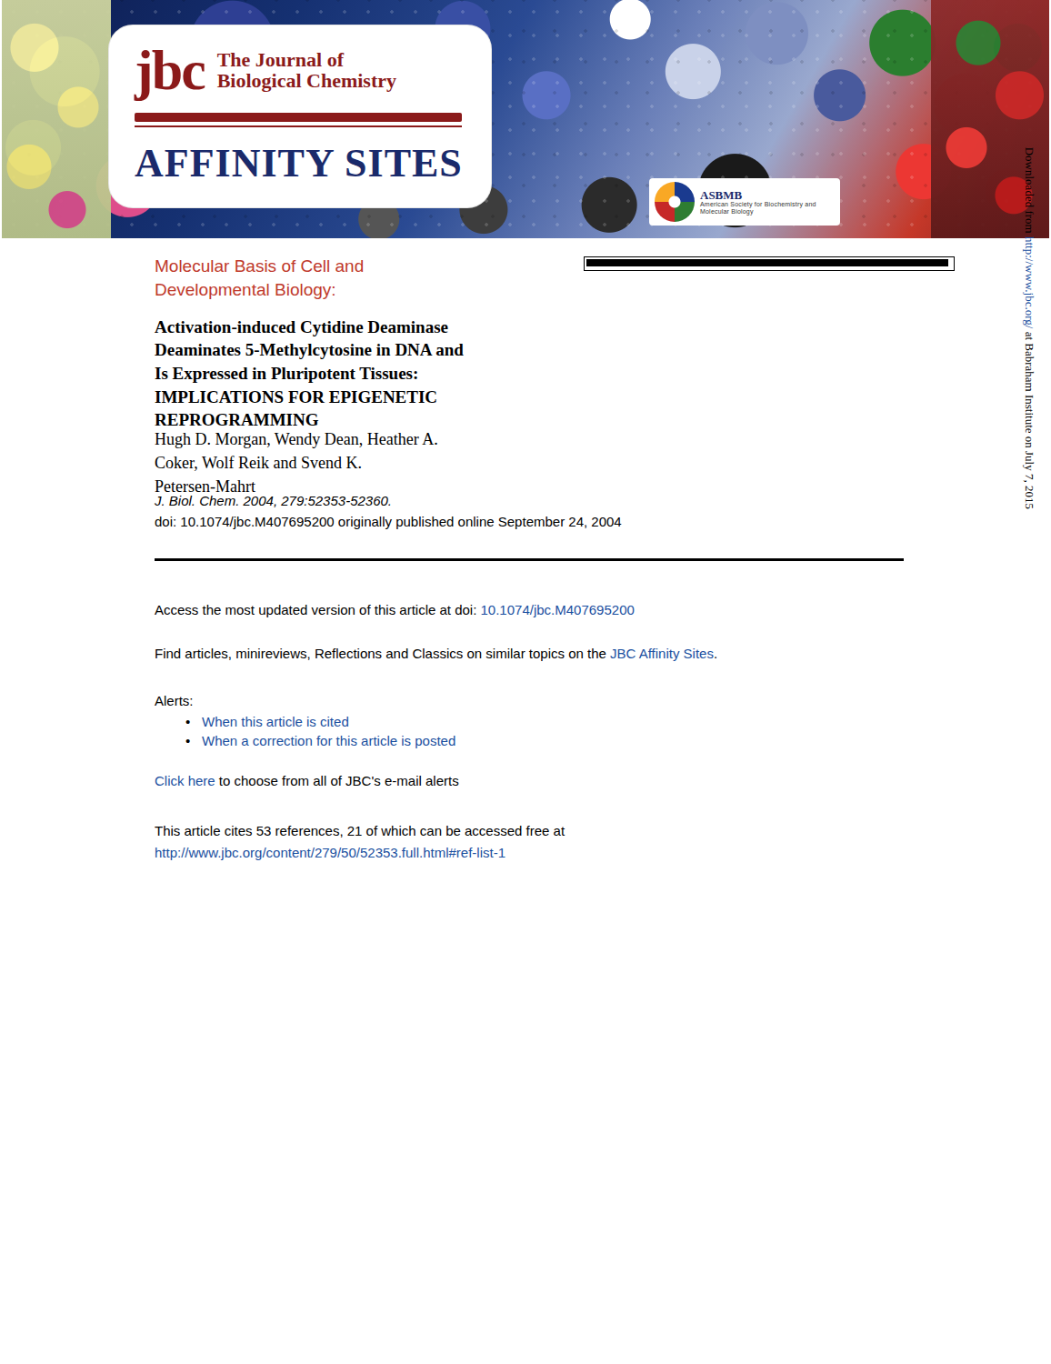jbc The Journal of Biological Chemistry
AFFINITY SITES
ASBMB American Society for Biochemistry and Molecular Biology
Downloaded from http://www.jbc.org/ at Babraham Institute on July 7, 2015
Molecular Basis of Cell and
Developmental Biology:
Activation-induced Cytidine Deaminase
Deaminates 5-Methylcytosine in DNA and
Is Expressed in Pluripotent Tissues:
IMPLICATIONS FOR EPIGENETIC
REPROGRAMMING
Hugh D. Morgan, Wendy Dean, Heather A.
Coker, Wolf Reik and Svend K.
Petersen-Mahrt
J. Biol. Chem. 2004, 279:52353-52360.
doi: 10.1074/jbc.M407695200 originally published online September 24, 2004
Access the most updated version of this article at doi: 10.1074/jbc.M407695200
Find articles, minireviews, Reflections and Classics on similar topics on the JBC Affinity Sites.
Alerts:
When this article is cited
When a correction for this article is posted
Click here to choose from all of JBC's e-mail alerts
This article cites 53 references, 21 of which can be accessed free at
http://www.jbc.org/content/279/50/52353.full.html#ref-list-1